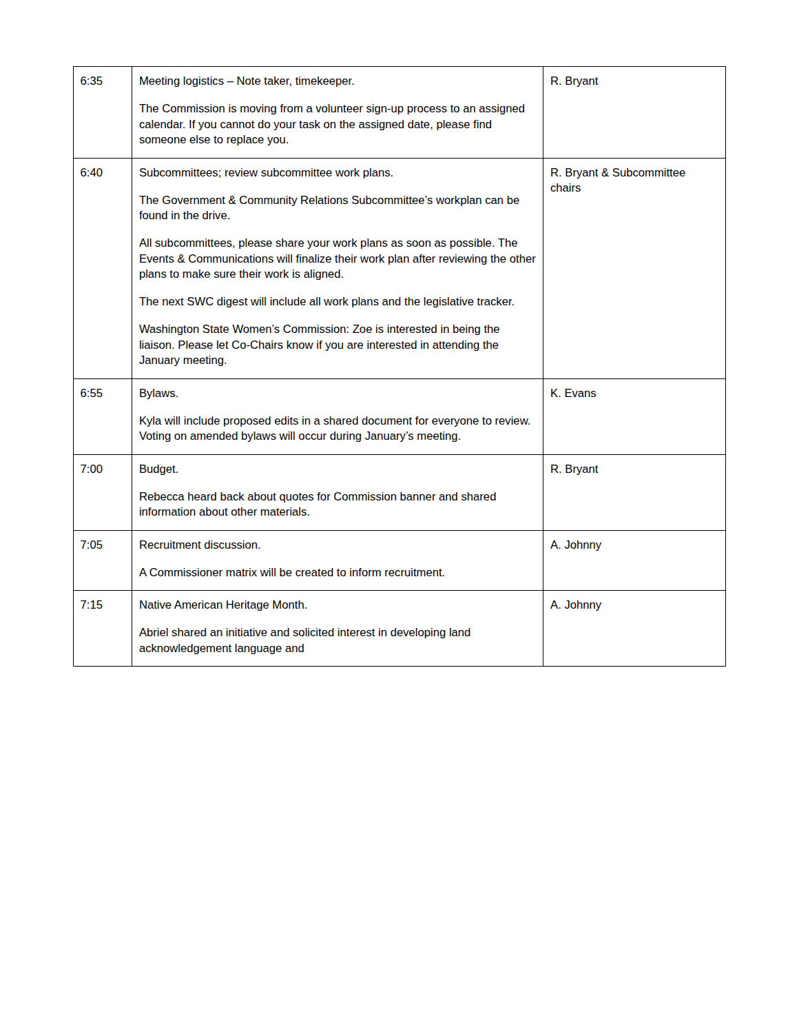| 6:35 | Meeting logistics – Note taker, timekeeper. The Commission is moving from a volunteer sign-up process to an assigned calendar. If you cannot do your task on the assigned date, please find someone else to replace you. | R. Bryant |
| 6:40 | Subcommittees; review subcommittee work plans. The Government & Community Relations Subcommittee’s workplan can be found in the drive. All subcommittees, please share your work plans as soon as possible. The Events & Communications will finalize their work plan after reviewing the other plans to make sure their work is aligned. The next SWC digest will include all work plans and the legislative tracker. Washington State Women’s Commission: Zoe is interested in being the liaison. Please let Co-Chairs know if you are interested in attending the January meeting. | R. Bryant & Subcommittee chairs |
| 6:55 | Bylaws. Kyla will include proposed edits in a shared document for everyone to review. Voting on amended bylaws will occur during January’s meeting. | K. Evans |
| 7:00 | Budget. Rebecca heard back about quotes for Commission banner and shared information about other materials. | R. Bryant |
| 7:05 | Recruitment discussion. A Commissioner matrix will be created to inform recruitment. | A. Johnny |
| 7:15 | Native American Heritage Month. Abriel shared an initiative and solicited interest in developing land acknowledgement language and | A. Johnny |